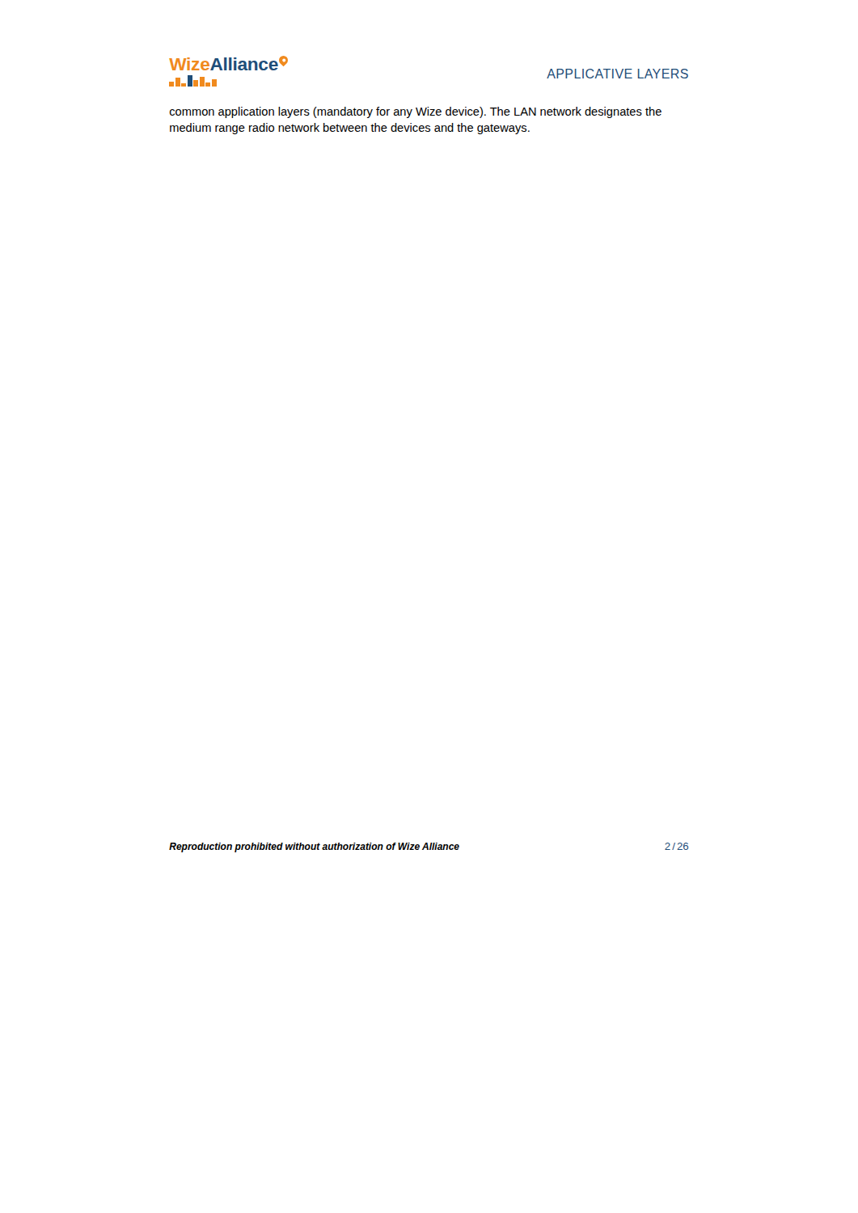Wize Alliance
APPLICATIVE LAYERS
common application layers (mandatory for any Wize device). The LAN network designates the medium range radio network between the devices and the gateways.
Reproduction prohibited without authorization of Wize Alliance
2/26